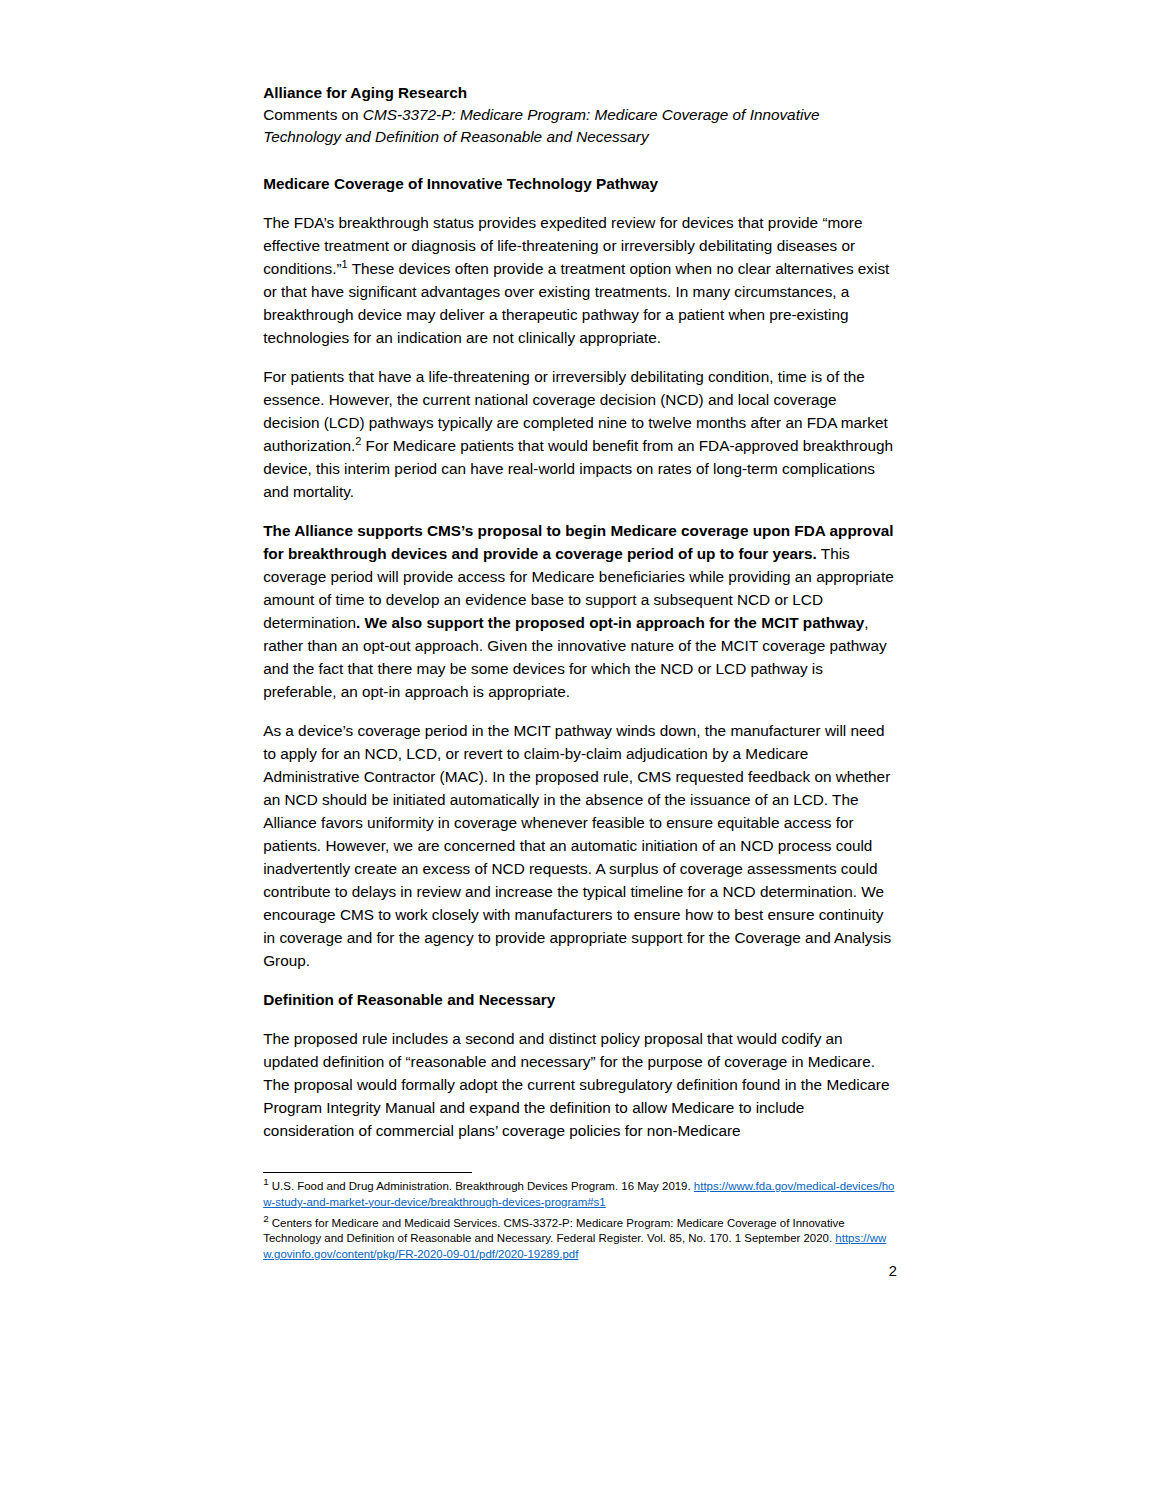Alliance for Aging Research
Comments on CMS-3372-P: Medicare Program: Medicare Coverage of Innovative Technology and Definition of Reasonable and Necessary
Medicare Coverage of Innovative Technology Pathway
The FDA’s breakthrough status provides expedited review for devices that provide “more effective treatment or diagnosis of life-threatening or irreversibly debilitating diseases or conditions.”1 These devices often provide a treatment option when no clear alternatives exist or that have significant advantages over existing treatments. In many circumstances, a breakthrough device may deliver a therapeutic pathway for a patient when pre-existing technologies for an indication are not clinically appropriate.
For patients that have a life-threatening or irreversibly debilitating condition, time is of the essence. However, the current national coverage decision (NCD) and local coverage decision (LCD) pathways typically are completed nine to twelve months after an FDA market authorization.2 For Medicare patients that would benefit from an FDA-approved breakthrough device, this interim period can have real-world impacts on rates of long-term complications and mortality.
The Alliance supports CMS’s proposal to begin Medicare coverage upon FDA approval for breakthrough devices and provide a coverage period of up to four years. This coverage period will provide access for Medicare beneficiaries while providing an appropriate amount of time to develop an evidence base to support a subsequent NCD or LCD determination. We also support the proposed opt-in approach for the MCIT pathway, rather than an opt-out approach. Given the innovative nature of the MCIT coverage pathway and the fact that there may be some devices for which the NCD or LCD pathway is preferable, an opt-in approach is appropriate.
As a device’s coverage period in the MCIT pathway winds down, the manufacturer will need to apply for an NCD, LCD, or revert to claim-by-claim adjudication by a Medicare Administrative Contractor (MAC). In the proposed rule, CMS requested feedback on whether an NCD should be initiated automatically in the absence of the issuance of an LCD. The Alliance favors uniformity in coverage whenever feasible to ensure equitable access for patients. However, we are concerned that an automatic initiation of an NCD process could inadvertently create an excess of NCD requests. A surplus of coverage assessments could contribute to delays in review and increase the typical timeline for a NCD determination. We encourage CMS to work closely with manufacturers to ensure how to best ensure continuity in coverage and for the agency to provide appropriate support for the Coverage and Analysis Group.
Definition of Reasonable and Necessary
The proposed rule includes a second and distinct policy proposal that would codify an updated definition of “reasonable and necessary” for the purpose of coverage in Medicare. The proposal would formally adopt the current subregulatory definition found in the Medicare Program Integrity Manual and expand the definition to allow Medicare to include consideration of commercial plans’ coverage policies for non-Medicare
1 U.S. Food and Drug Administration. Breakthrough Devices Program. 16 May 2019. https://www.fda.gov/medical-devices/how-study-and-market-your-device/breakthrough-devices-program#s1
2 Centers for Medicare and Medicaid Services. CMS-3372-P: Medicare Program: Medicare Coverage of Innovative Technology and Definition of Reasonable and Necessary. Federal Register. Vol. 85, No. 170. 1 September 2020. https://www.govinfo.gov/content/pkg/FR-2020-09-01/pdf/2020-19289.pdf
2